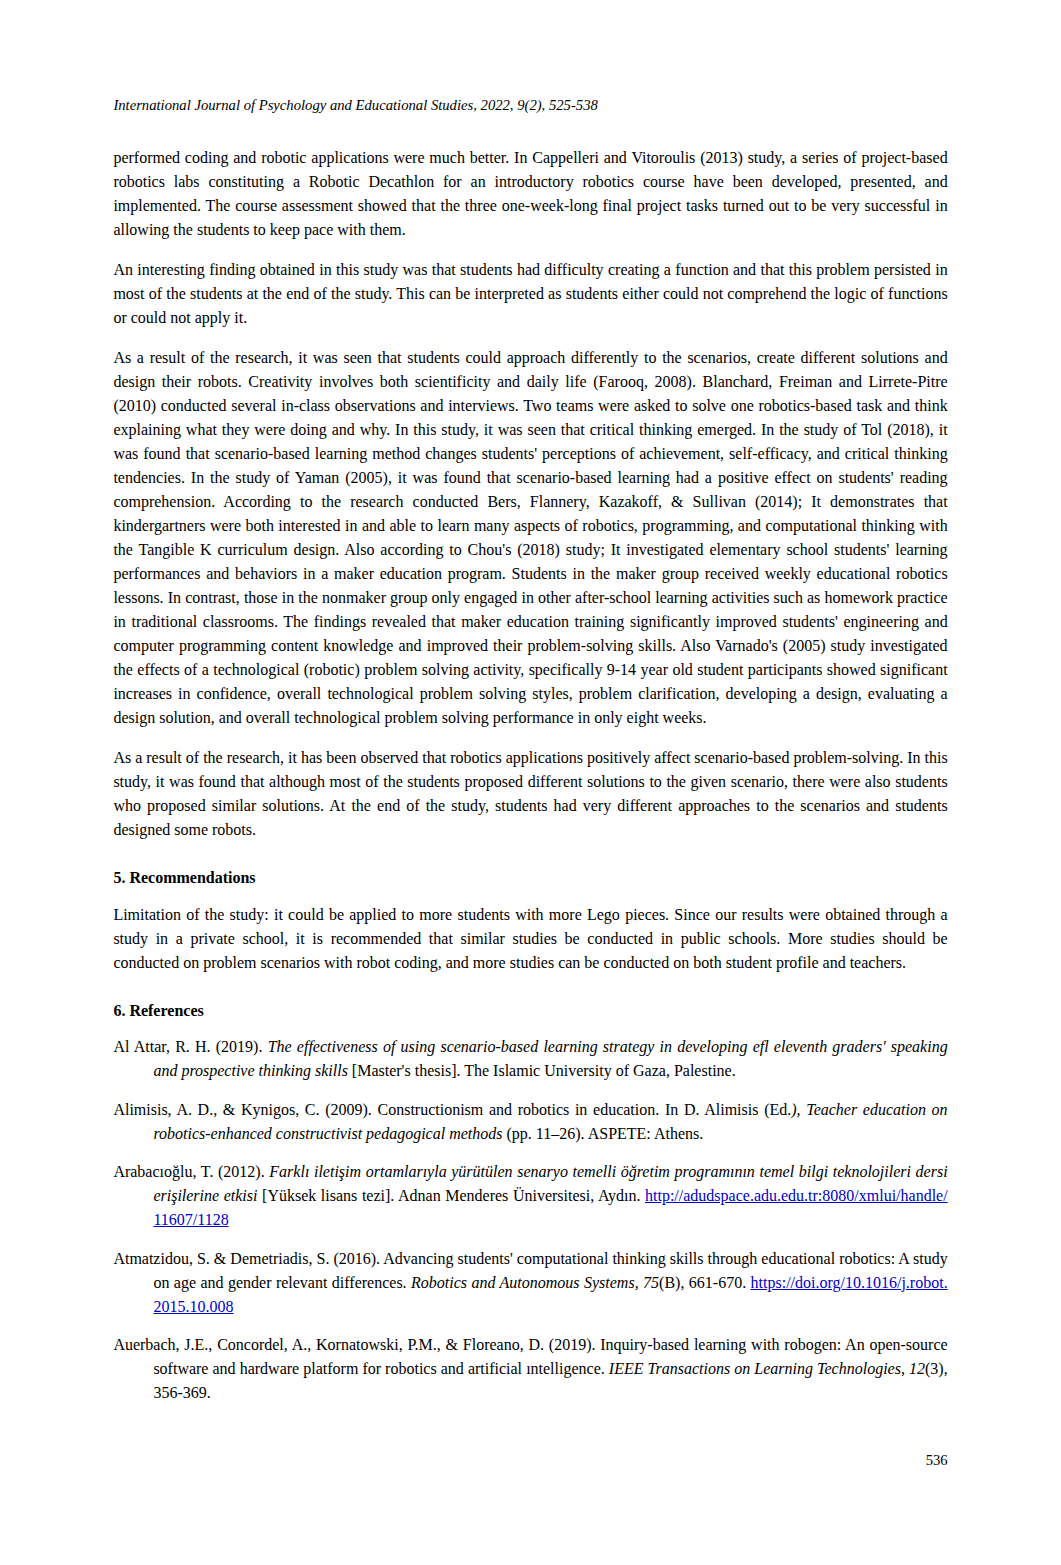International Journal of Psychology and Educational Studies, 2022, 9(2), 525-538
performed coding and robotic applications were much better. In Cappelleri and Vitoroulis (2013) study, a series of project-based robotics labs constituting a Robotic Decathlon for an introductory robotics course have been developed, presented, and implemented. The course assessment showed that the three one-week-long final project tasks turned out to be very successful in allowing the students to keep pace with them.
An interesting finding obtained in this study was that students had difficulty creating a function and that this problem persisted in most of the students at the end of the study. This can be interpreted as students either could not comprehend the logic of functions or could not apply it.
As a result of the research, it was seen that students could approach differently to the scenarios, create different solutions and design their robots. Creativity involves both scientificity and daily life (Farooq, 2008). Blanchard, Freiman and Lirrete-Pitre (2010) conducted several in-class observations and interviews. Two teams were asked to solve one robotics-based task and think explaining what they were doing and why. In this study, it was seen that critical thinking emerged. In the study of Tol (2018), it was found that scenario-based learning method changes students' perceptions of achievement, self-efficacy, and critical thinking tendencies. In the study of Yaman (2005), it was found that scenario-based learning had a positive effect on students' reading comprehension. According to the research conducted Bers, Flannery, Kazakoff, & Sullivan (2014); It demonstrates that kindergartners were both interested in and able to learn many aspects of robotics, programming, and computational thinking with the Tangible K curriculum design. Also according to Chou's (2018) study; It investigated elementary school students' learning performances and behaviors in a maker education program. Students in the maker group received weekly educational robotics lessons. In contrast, those in the nonmaker group only engaged in other after-school learning activities such as homework practice in traditional classrooms. The findings revealed that maker education training significantly improved students' engineering and computer programming content knowledge and improved their problem-solving skills. Also Varnado's (2005) study investigated the effects of a technological (robotic) problem solving activity, specifically 9-14 year old student participants showed significant increases in confidence, overall technological problem solving styles, problem clarification, developing a design, evaluating a design solution, and overall technological problem solving performance in only eight weeks.
As a result of the research, it has been observed that robotics applications positively affect scenario-based problem-solving. In this study, it was found that although most of the students proposed different solutions to the given scenario, there were also students who proposed similar solutions. At the end of the study, students had very different approaches to the scenarios and students designed some robots.
5. Recommendations
Limitation of the study: it could be applied to more students with more Lego pieces. Since our results were obtained through a study in a private school, it is recommended that similar studies be conducted in public schools. More studies should be conducted on problem scenarios with robot coding, and more studies can be conducted on both student profile and teachers.
6. References
Al Attar, R. H. (2019). The effectiveness of using scenario-based learning strategy in developing efl eleventh graders' speaking and prospective thinking skills [Master's thesis]. The Islamic University of Gaza, Palestine.
Alimisis, A. D., & Kynigos, C. (2009). Constructionism and robotics in education. In D. Alimisis (Ed.), Teacher education on robotics-enhanced constructivist pedagogical methods (pp. 11–26). ASPETE: Athens.
Arabacıoğlu, T. (2012). Farklı iletişim ortamlarıyla yürütülen senaryo temelli öğretim programının temel bilgi teknolojileri dersi erişilerine etkisi [Yüksek lisans tezi]. Adnan Menderes Üniversitesi, Aydın. http://adudspace.adu.edu.tr:8080/xmlui/handle/11607/1128
Atmatzidou, S. & Demetriadis, S. (2016). Advancing students' computational thinking skills through educational robotics: A study on age and gender relevant differences. Robotics and Autonomous Systems, 75(B), 661-670. https://doi.org/10.1016/j.robot.2015.10.008
Auerbach, J.E., Concordel, A., Kornatowski, P.M., & Floreano, D. (2019). Inquiry-based learning with robogen: An open-source software and hardware platform for robotics and artificial ıntelligence. IEEE Transactions on Learning Technologies, 12(3), 356-369.
536